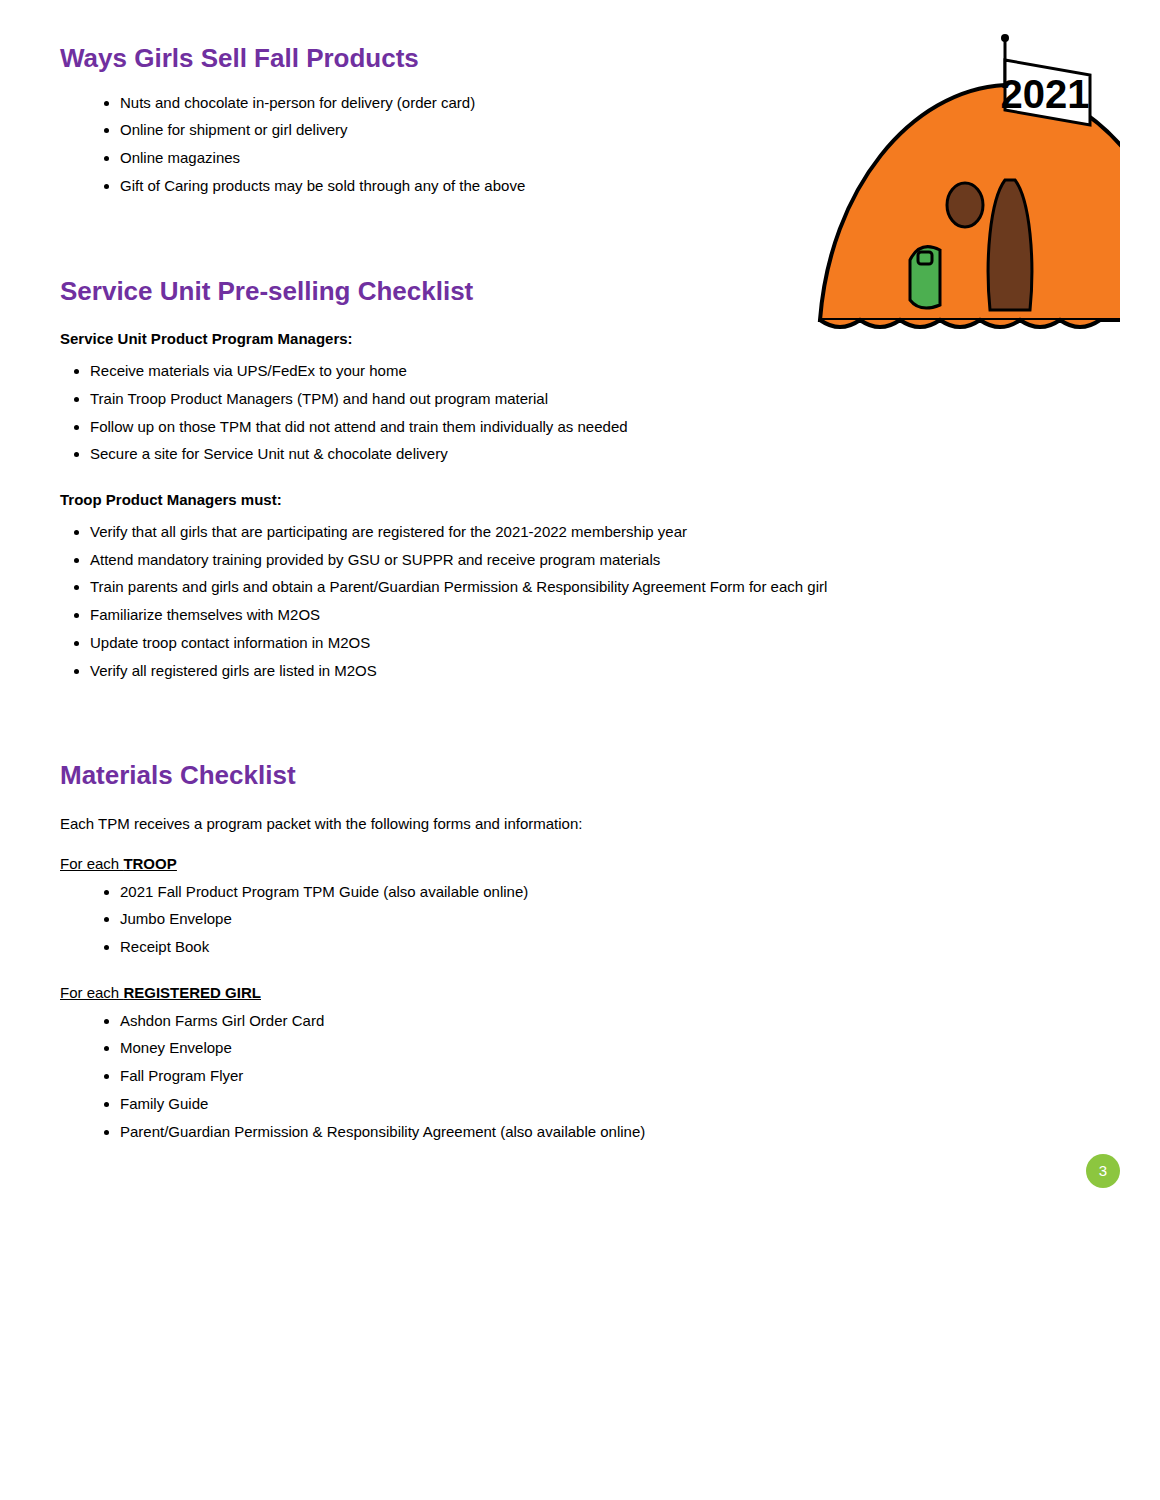2021
Ways Girls Sell Fall Products
Nuts and chocolate in-person for delivery (order card)
Online for shipment or girl delivery
Online magazines
Gift of Caring products may be sold through any of the above
Service Unit Pre-selling Checklist
Service Unit Product Program Managers:
Receive materials via UPS/FedEx to your home
Train Troop Product Managers (TPM) and hand out program material
Follow up on those TPM that did not attend and train them individually as needed
Secure a site for Service Unit nut & chocolate delivery
Troop Product Managers must:
Verify that all girls that are participating are registered for the 2021-2022 membership year
Attend mandatory training provided by GSU or SUPPR and receive program materials
Train parents and girls and obtain a Parent/Guardian Permission & Responsibility Agreement Form for each girl
Familiarize themselves with M2OS
Update troop contact information in M2OS
Verify all registered girls are listed in M2OS
Materials Checklist
Each TPM receives a program packet with the following forms and information:
For each TROOP
2021 Fall Product Program TPM Guide (also available online)
Jumbo Envelope
Receipt Book
For each REGISTERED GIRL
Ashdon Farms Girl Order Card
Money Envelope
Fall Program Flyer
Family Guide
Parent/Guardian Permission & Responsibility Agreement (also available online)
3